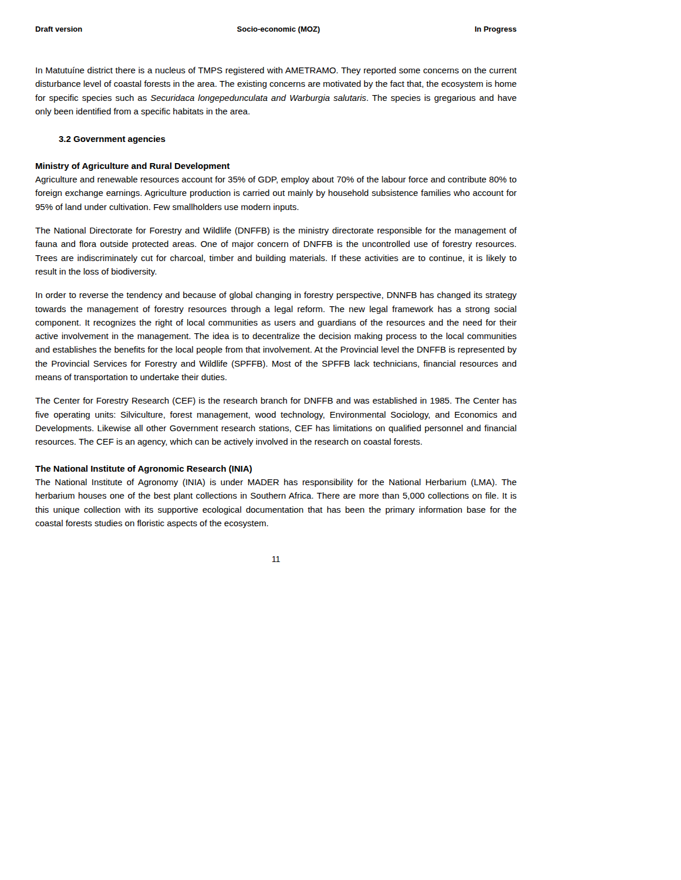Draft version Socio-economic (MOZ) In Progress
In Matutuíne district there is a nucleus of TMPS registered with AMETRAMO. They reported some concerns on the current disturbance level of coastal forests in the area. The existing concerns are motivated by the fact that, the ecosystem is home for specific species such as Securidaca longepedunculata and Warburgia salutaris. The species is gregarious and have only been identified from a specific habitats in the area.
3.2 Government agencies
Ministry of Agriculture and Rural Development
Agriculture and renewable resources account for 35% of GDP, employ about 70% of the labour force and contribute 80% to foreign exchange earnings. Agriculture production is carried out mainly by household subsistence families who account for 95% of land under cultivation. Few smallholders use modern inputs.
The National Directorate for Forestry and Wildlife (DNFFB) is the ministry directorate responsible for the management of fauna and flora outside protected areas. One of major concern of DNFFB is the uncontrolled use of forestry resources. Trees are indiscriminately cut for charcoal, timber and building materials. If these activities are to continue, it is likely to result in the loss of biodiversity.
In order to reverse the tendency and because of global changing in forestry perspective, DNNFB has changed its strategy towards the management of forestry resources through a legal reform. The new legal framework has a strong social component. It recognizes the right of local communities as users and guardians of the resources and the need for their active involvement in the management. The idea is to decentralize the decision making process to the local communities and establishes the benefits for the local people from that involvement. At the Provincial level the DNFFB is represented by the Provincial Services for Forestry and Wildlife (SPFFB). Most of the SPFFB lack technicians, financial resources and means of transportation to undertake their duties.
The Center for Forestry Research (CEF) is the research branch for DNFFB and was established in 1985. The Center has five operating units: Silviculture, forest management, wood technology, Environmental Sociology, and Economics and Developments. Likewise all other Government research stations, CEF has limitations on qualified personnel and financial resources. The CEF is an agency, which can be actively involved in the research on coastal forests.
The National Institute of Agronomic Research (INIA)
The National Institute of Agronomy (INIA) is under MADER has responsibility for the National Herbarium (LMA). The herbarium houses one of the best plant collections in Southern Africa. There are more than 5,000 collections on file. It is this unique collection with its supportive ecological documentation that has been the primary information base for the coastal forests studies on floristic aspects of the ecosystem.
11